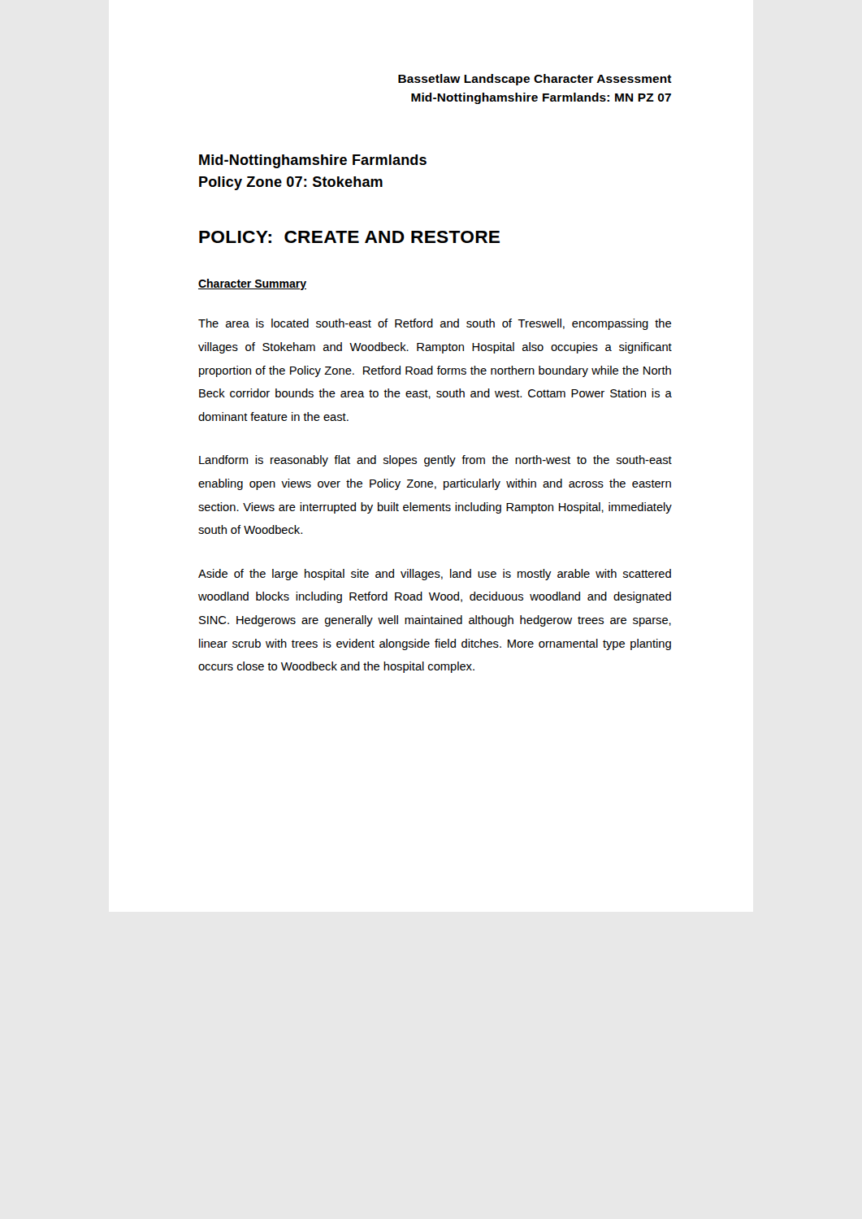Bassetlaw Landscape Character Assessment Mid-Nottinghamshire Farmlands: MN PZ 07
Mid-Nottinghamshire Farmlands Policy Zone 07: Stokeham
POLICY: CREATE AND RESTORE
Character Summary
The area is located south-east of Retford and south of Treswell, encompassing the villages of Stokeham and Woodbeck. Rampton Hospital also occupies a significant proportion of the Policy Zone. Retford Road forms the northern boundary while the North Beck corridor bounds the area to the east, south and west. Cottam Power Station is a dominant feature in the east.
Landform is reasonably flat and slopes gently from the north-west to the south-east enabling open views over the Policy Zone, particularly within and across the eastern section. Views are interrupted by built elements including Rampton Hospital, immediately south of Woodbeck.
Aside of the large hospital site and villages, land use is mostly arable with scattered woodland blocks including Retford Road Wood, deciduous woodland and designated SINC. Hedgerows are generally well maintained although hedgerow trees are sparse, linear scrub with trees is evident alongside field ditches. More ornamental type planting occurs close to Woodbeck and the hospital complex.